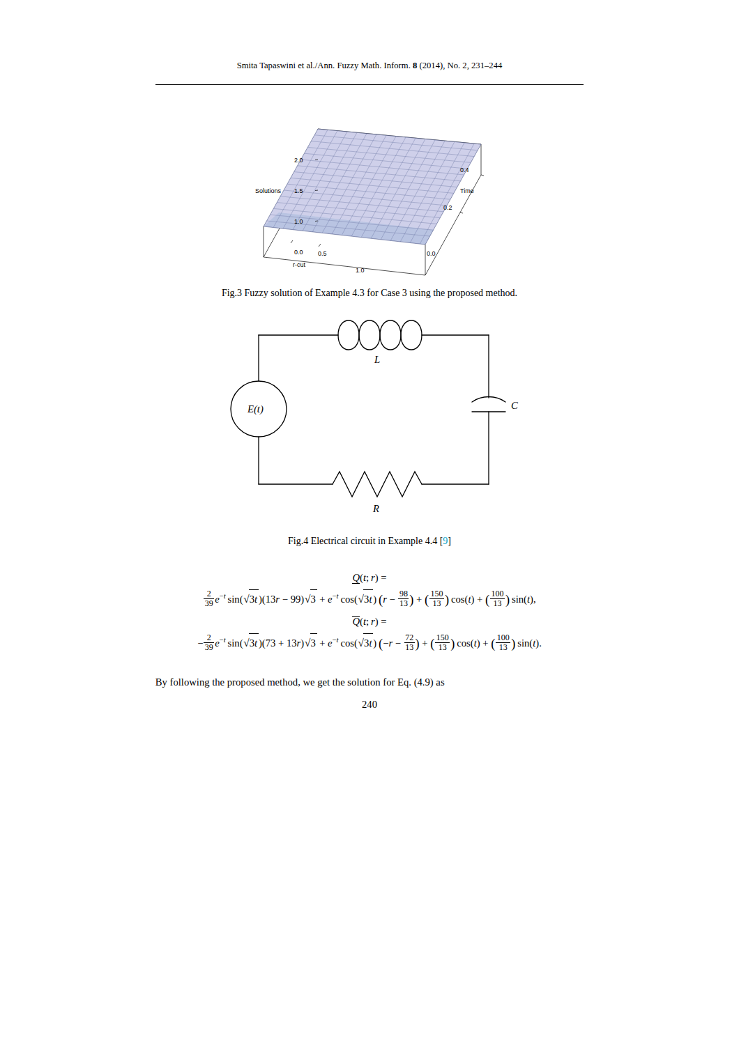Smita Tapaswini et al./Ann. Fuzzy Math. Inform. 8 (2014), No. 2, 231–244
2.0 1.5 1.0 0.0 Solutions 0.5 1.0 r-cut 0.4 0.2 0.0 Time
Fig.3 Fuzzy solution of Example 4.3 for Case 3 using the proposed method.
E(t) L C R
Fig.4 Electrical circuit in Example 4.4 [9]
Q(t; r) =
239 e−t sin(3 t)(13 r − 99) 3 + e−t cos(3 t) (r − 9813) + (15013) cos(t) + (10013) sin(t),
Q(t; r) =
−239 e−t sin(3 t)(73 + 13 r) 3 + e−t cos(3 t) (−r − 7213) + (15013) cos(t) + (10013) sin(t).
By following the proposed method, we get the solution for Eq. (4.9) as
240